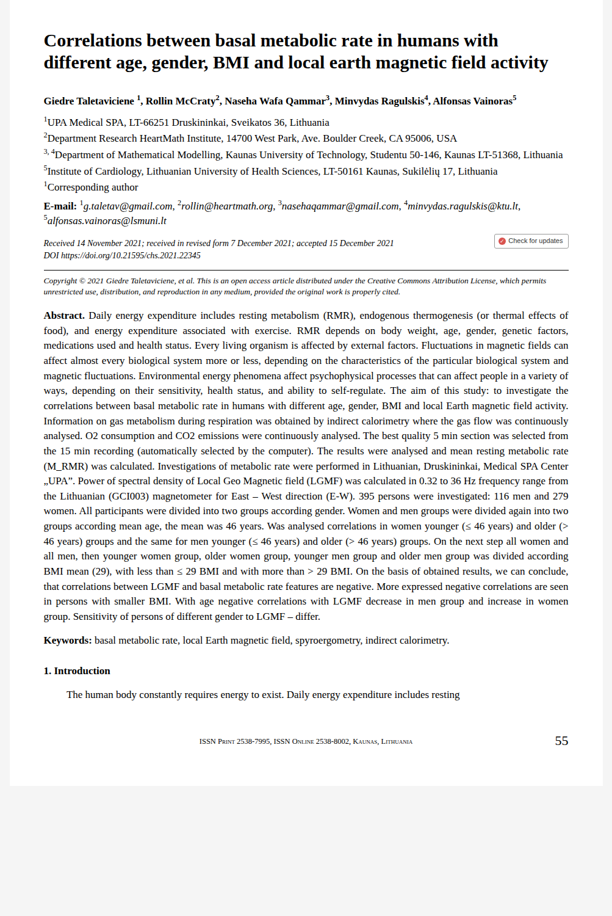Correlations between basal metabolic rate in humans with different age, gender, BMI and local earth magnetic field activity
Giedre Taletaviciene 1, Rollin McCraty2, Naseha Wafa Qammar3, Minvydas Ragulskis4, Alfonsas Vainoras5
1UPA Medical SPA, LT-66251 Druskininkai, Sveikatos 36, Lithuania
2Department Research HeartMath Institute, 14700 West Park, Ave. Boulder Creek, CA 95006, USA
3, 4Department of Mathematical Modelling, Kaunas University of Technology, Studentu 50-146, Kaunas LT-51368, Lithuania
5Institute of Cardiology, Lithuanian University of Health Sciences, LT-50161 Kaunas, Sukilėlių 17, Lithuania
1Corresponding author
E-mail: 1g.taletav@gmail.com, 2rollin@heartmath.org, 3nasehaqammar@gmail.com, 4minvydas.ragulskis@ktu.lt, 5alfonsas.vainoras@lsmuni.lt
✓Check for updates Received 14 November 2021; received in revised form 7 December 2021; accepted 15 December 2021
DOI https://doi.org/10.21595/chs.2021.22345
Copyright © 2021 Giedre Taletaviciene, et al. This is an open access article distributed under the Creative Commons Attribution License, which permits unrestricted use, distribution, and reproduction in any medium, provided the original work is properly cited.
Abstract. Daily energy expenditure includes resting metabolism (RMR), endogenous thermogenesis (or thermal effects of food), and energy expenditure associated with exercise. RMR depends on body weight, age, gender, genetic factors, medications used and health status. Every living organism is affected by external factors. Fluctuations in magnetic fields can affect almost every biological system more or less, depending on the characteristics of the particular biological system and magnetic fluctuations. Environmental energy phenomena affect psychophysical processes that can affect people in a variety of ways, depending on their sensitivity, health status, and ability to self-regulate. The aim of this study: to investigate the correlations between basal metabolic rate in humans with different age, gender, BMI and local Earth magnetic field activity. Information on gas metabolism during respiration was obtained by indirect calorimetry where the gas flow was continuously analysed. O2 consumption and CO2 emissions were continuously analysed. The best quality 5 min section was selected from the 15 min recording (automatically selected by the computer). The results were analysed and mean resting metabolic rate (M_RMR) was calculated. Investigations of metabolic rate were performed in Lithuanian, Druskininkai, Medical SPA Center „UPA”. Power of spectral density of Local Geo Magnetic field (LGMF) was calculated in 0.32 to 36 Hz frequency range from the Lithuanian (GCI003) magnetometer for East – West direction (E-W). 395 persons were investigated: 116 men and 279 women. All participants were divided into two groups according gender. Women and men groups were divided again into two groups according mean age, the mean was 46 years. Was analysed correlations in women younger (≤ 46 years) and older (> 46 years) groups and the same for men younger (≤ 46 years) and older (> 46 years) groups. On the next step all women and all men, then younger women group, older women group, younger men group and older men group was divided according BMI mean (29), with less than ≤ 29 BMI and with more than > 29 BMI. On the basis of obtained results, we can conclude, that correlations between LGMF and basal metabolic rate features are negative. More expressed negative correlations are seen in persons with smaller BMI. With age negative correlations with LGMF decrease in men group and increase in women group. Sensitivity of persons of different gender to LGMF – differ.
Keywords: basal metabolic rate, local Earth magnetic field, spyroergometry, indirect calorimetry.
1. Introduction
The human body constantly requires energy to exist. Daily energy expenditure includes resting
ISSN Print 2538-7995, ISSN Online 2538-8002, Kaunas, Lithuania 55